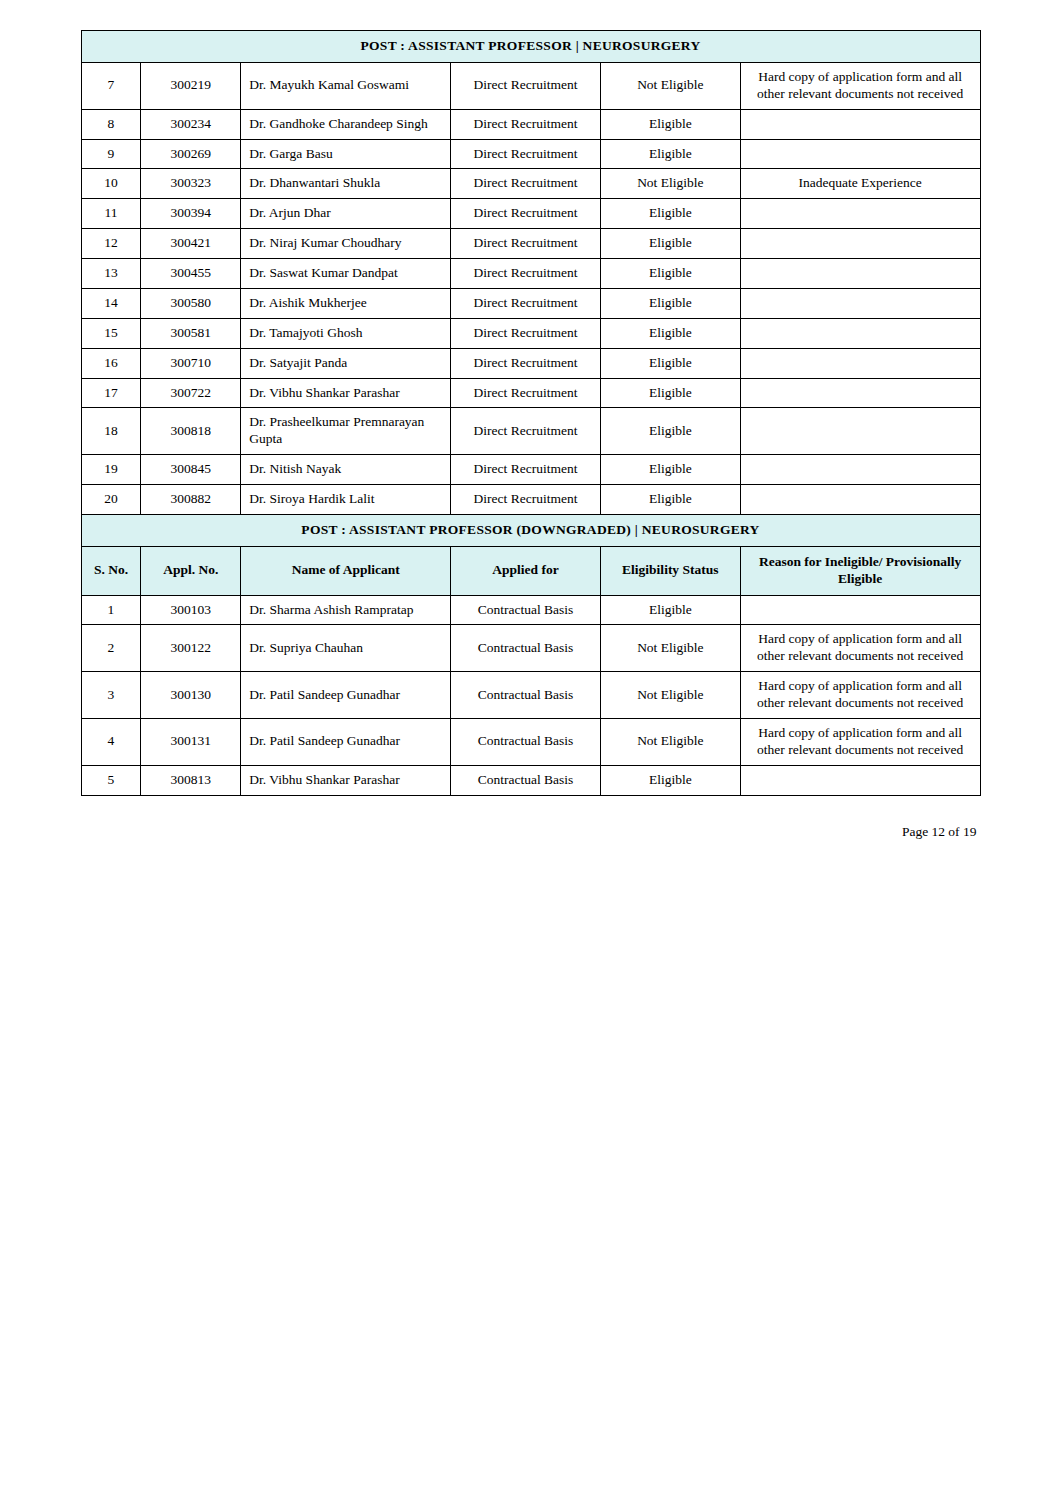| POST : ASSISTANT PROFESSOR / NEUROSURGERY |
| 7 | 300219 | Dr. Mayukh Kamal Goswami | Direct Recruitment | Not Eligible | Hard copy of application form and all other relevant documents not received |
| 8 | 300234 | Dr. Gandhoke Charandeep Singh | Direct Recruitment | Eligible | |
| 9 | 300269 | Dr. Garga Basu | Direct Recruitment | Eligible | |
| 10 | 300323 | Dr. Dhanwantari Shukla | Direct Recruitment | Not Eligible | Inadequate Experience |
| 11 | 300394 | Dr. Arjun Dhar | Direct Recruitment | Eligible | |
| 12 | 300421 | Dr. Niraj Kumar Choudhary | Direct Recruitment | Eligible | |
| 13 | 300455 | Dr. Saswat Kumar Dandpat | Direct Recruitment | Eligible | |
| 14 | 300580 | Dr. Aishik Mukherjee | Direct Recruitment | Eligible | |
| 15 | 300581 | Dr. Tamajyoti Ghosh | Direct Recruitment | Eligible | |
| 16 | 300710 | Dr. Satyajit Panda | Direct Recruitment | Eligible | |
| 17 | 300722 | Dr. Vibhu Shankar Parashar | Direct Recruitment | Eligible | |
| 18 | 300818 | Dr. Prasheelkumar Premnarayan Gupta | Direct Recruitment | Eligible | |
| 19 | 300845 | Dr. Nitish Nayak | Direct Recruitment | Eligible | |
| 20 | 300882 | Dr. Siroya Hardik Lalit | Direct Recruitment | Eligible | |
| POST : ASSISTANT PROFESSOR (DOWNGRADED) / NEUROSURGERY |
| S. No. | Appl. No. | Name of Applicant | Applied for | Eligibility Status | Reason for Ineligible/ Provisionally Eligible |
| 1 | 300103 | Dr. Sharma Ashish Rampratap | Contractual Basis | Eligible | |
| 2 | 300122 | Dr. Supriya Chauhan | Contractual Basis | Not Eligible | Hard copy of application form and all other relevant documents not received |
| 3 | 300130 | Dr. Patil Sandeep Gunadhar | Contractual Basis | Not Eligible | Hard copy of application form and all other relevant documents not received |
| 4 | 300131 | Dr. Patil Sandeep Gunadhar | Contractual Basis | Not Eligible | Hard copy of application form and all other relevant documents not received |
| 5 | 300813 | Dr. Vibhu Shankar Parashar | Contractual Basis | Eligible | |
Page 12 of 19